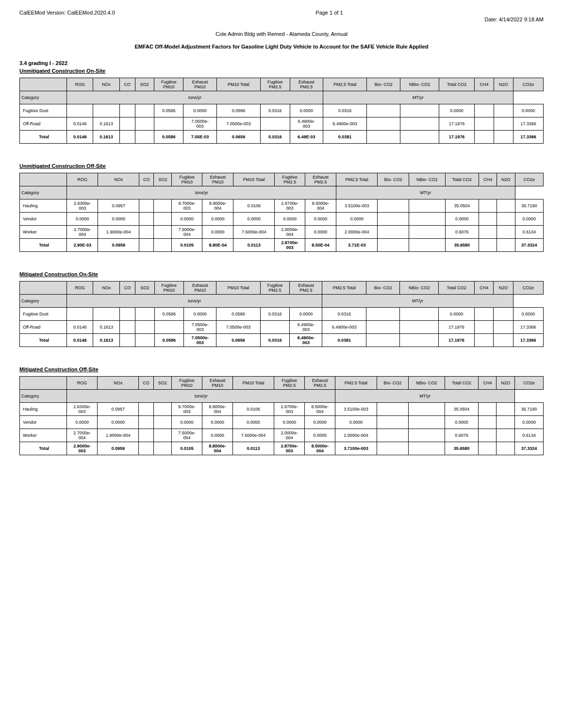CalEEMod Version: CalEEMod.2020.4.0
Page 1 of 1
Date: 4/14/2022 9:18 AM
Cole Admin Bldg with Remed - Alameda County, Annual
EMFAC Off-Model Adjustment Factors for Gasoline Light Duty Vehicle to Account for the SAFE Vehicle Rule Applied
3.4 grading I - 2022
Unmitigated Construction On-Site
| | ROG | NOx | CO | SO2 | Fugitive PM10 | Exhaust PM10 | PM10 Total | Fugitive PM2.5 | Exhaust PM2.5 | PM2.5 Total | Bio- CO2 | NBio- CO2 | Total CO2 | CH4 | N2O | CO2e |
| --- | --- | --- | --- | --- | --- | --- | --- | --- | --- | --- | --- | --- | --- | --- | --- | --- |
| Category | tons/yr | MT/yr |
| Fugitive Dust | | | | | 0.0586 | 0.0000 | 0.0586 | 0.0316 | 0.0000 | 0.0316 | | | 0.0000 | | | 0.0000 |
| Off-Road | 0.0146 | 0.1613 | | | | 7.0500e- 003 | 7.0500e-003 | | 6.4900e- 003 | 6.4900e-003 | | | 17.1976 | | | 17.3366 |
| Total | 0.0146 | 0.1613 | | | 0.0586 | 7.05E-03 | 0.0656 | 0.0316 | 6.49E-03 | 0.0381 | | | 17.1976 | | | 17.3366 |
Unmitigated Construction Off-Site
| | ROG | NOx | CO | SO2 | Fugitive PM10 | Exhaust PM10 | PM10 Total | Fugitive PM2.5 | Exhaust PM2.5 | PM2.5 Total | Bio- CO2 | NBio- CO2 | Total CO2 | CH4 | N2O | CO2e |
| --- | --- | --- | --- | --- | --- | --- | --- | --- | --- | --- | --- | --- | --- | --- | --- | --- |
| Category | tons/yr | MT/yr |
| Hauling | 2.6300e- 003 | 0.0957 | | | 9.7000e- 003 | 8.8000e- 004 | 0.0106 | 2.6700e- 003 | 8.5000e- 004 | 3.5100e-003 | | | 35.0504 | | | 36.7190 |
| Vendor | 0.0000 | 0.0000 | | | 0.0000 | 0.0000 | 0.0000 | 0.0000 | 0.0000 | 0.0000 | | | 0.0000 | | | 0.0000 |
| Worker | 2.7000e- 004 | 1.9000e-004 | | | 7.5000e- 004 | 0.0000 | 7.6000e-004 | 2.0000e- 004 | 0.0000 | 2.0000e-004 | | | 0.6076 | | | 0.6134 |
| Total | 2.90E-03 | 0.0959 | | | 0.0105 | 8.80E-04 | 0.0113 | 2.8700e- 003 | 8.50E-04 | 3.71E-03 | | | 35.6580 | | | 37.3324 |
Mitigated Construction On-Site
| | ROG | NOx | CO | SO2 | Fugitive PM10 | Exhaust PM10 | PM10 Total | Fugitive PM2.5 | Exhaust PM2.5 | PM2.5 Total | Bio- CO2 | NBio- CO2 | Total CO2 | CH4 | N2O | CO2e |
| --- | --- | --- | --- | --- | --- | --- | --- | --- | --- | --- | --- | --- | --- | --- | --- | --- |
| Category | tons/yr | MT/yr |
| Fugitive Dust | | | | | 0.0586 | 0.0000 | 0.0586 | 0.0316 | 0.0000 | 0.0316 | | | 0.0000 | | | 0.0000 |
| Off-Road | 0.0146 | 0.1613 | | | | 7.0500e- 003 | 7.0500e-003 | | 6.4900e- 003 | 6.4900e-003 | | | 17.1976 | | | 17.3366 |
| Total | 0.0146 | 0.1613 | | | 0.0586 | 7.0500e- 003 | 0.0656 | 0.0316 | 6.4900e- 003 | 0.0381 | | | 17.1976 | | | 17.3366 |
Mitigated Construction Off-Site
| | ROG | NOx | CO | SO2 | Fugitive PM10 | Exhaust PM10 | PM10 Total | Fugitive PM2.5 | Exhaust PM2.5 | PM2.5 Total | Bio- CO2 | NBio- CO2 | Total CO2 | CH4 | N2O | CO2e |
| --- | --- | --- | --- | --- | --- | --- | --- | --- | --- | --- | --- | --- | --- | --- | --- | --- |
| Category | tons/yr | MT/yr |
| Hauling | 2.6300e- 003 | 0.0957 | | | 9.7000e- 003 | 8.8000e- 004 | 0.0106 | 2.6700e- 003 | 8.5000e- 004 | 3.5100e-003 | | | 35.0504 | | | 36.7190 |
| Vendor | 0.0000 | 0.0000 | | | 0.0000 | 0.0000 | 0.0000 | 0.0000 | 0.0000 | 0.0000 | | | 0.0000 | | | 0.0000 |
| Worker | 2.7000e- 004 | 1.9000e-004 | | | 7.5000e- 004 | 0.0000 | 7.6000e-004 | 2.0000e- 004 | 0.0000 | 2.0000e-004 | | | 0.6076 | | | 0.6134 |
| Total | 2.9000e- 003 | 0.0959 | | | 0.0105 | 8.8000e- 004 | 0.0113 | 2.8700e- 003 | 8.5000e- 004 | 3.7100e-003 | | | 35.6580 | | | 37.3324 |